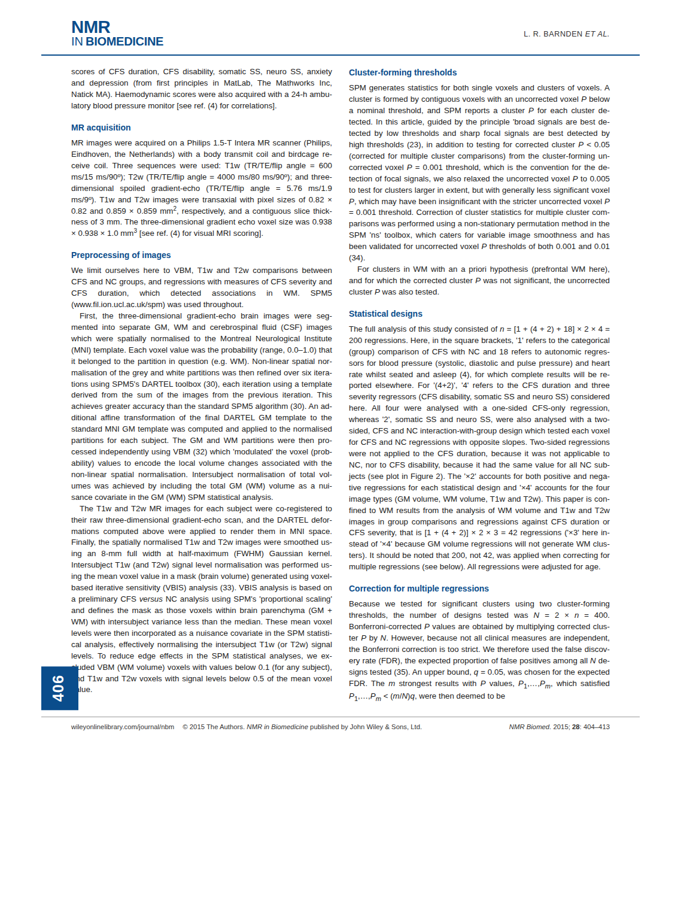NMR
IN BIOMEDICINE
L. R. BARNDEN ET AL.
scores of CFS duration, CFS disability, somatic SS, neuro SS, anxiety and depression (from first principles in MatLab, The Mathworks Inc, Natick MA). Haemodynamic scores were also acquired with a 24-h ambulatory blood pressure monitor [see ref. (4) for correlations].
MR acquisition
MR images were acquired on a Philips 1.5-T Intera MR scanner (Philips, Eindhoven, the Netherlands) with a body transmit coil and birdcage receive coil. Three sequences were used: T1w (TR/TE/flip angle = 600 ms/15 ms/90º); T2w (TR/TE/flip angle = 4000 ms/80 ms/90º); and three-dimensional spoiled gradient-echo (TR/TE/flip angle = 5.76 ms/1.9 ms/9º). T1w and T2w images were transaxial with pixel sizes of 0.82 × 0.82 and 0.859 × 0.859 mm2, respectively, and a contiguous slice thickness of 3 mm. The three-dimensional gradient echo voxel size was 0.938 × 0.938 × 1.0 mm3 [see ref. (4) for visual MRI scoring].
Preprocessing of images
We limit ourselves here to VBM, T1w and T2w comparisons between CFS and NC groups, and regressions with measures of CFS severity and CFS duration, which detected associations in WM. SPM5 (www.fil.ion.ucl.ac.uk/spm) was used throughout.
First, the three-dimensional gradient-echo brain images were segmented into separate GM, WM and cerebrospinal fluid (CSF) images which were spatially normalised to the Montreal Neurological Institute (MNI) template. Each voxel value was the probability (range, 0.0–1.0) that it belonged to the partition in question (e.g. WM). Non-linear spatial normalisation of the grey and white partitions was then refined over six iterations using SPM5's DARTEL toolbox (30), each iteration using a template derived from the sum of the images from the previous iteration. This achieves greater accuracy than the standard SPM5 algorithm (30). An additional affine transformation of the final DARTEL GM template to the standard MNI GM template was computed and applied to the normalised partitions for each subject. The GM and WM partitions were then processed independently using VBM (32) which 'modulated' the voxel (probability) values to encode the local volume changes associated with the non-linear spatial normalisation. Intersubject normalisation of total volumes was achieved by including the total GM (WM) volume as a nuisance covariate in the GM (WM) SPM statistical analysis.
The T1w and T2w MR images for each subject were co-registered to their raw three-dimensional gradient-echo scan, and the DARTEL deformations computed above were applied to render them in MNI space. Finally, the spatially normalised T1w and T2w images were smoothed using an 8-mm full width at half-maximum (FWHM) Gaussian kernel. Intersubject T1w (and T2w) signal level normalisation was performed using the mean voxel value in a mask (brain volume) generated using voxel-based iterative sensitivity (VBIS) analysis (33). VBIS analysis is based on a preliminary CFS versus NC analysis using SPM's 'proportional scaling' and defines the mask as those voxels within brain parenchyma (GM + WM) with intersubject variance less than the median. These mean voxel levels were then incorporated as a nuisance covariate in the SPM statistical analysis, effectively normalising the intersubject T1w (or T2w) signal levels. To reduce edge effects in the SPM statistical analyses, we excluded VBM (WM volume) voxels with values below 0.1 (for any subject), and T1w and T2w voxels with signal levels below 0.5 of the mean voxel value.
Cluster-forming thresholds
SPM generates statistics for both single voxels and clusters of voxels. A cluster is formed by contiguous voxels with an uncorrected voxel P below a nominal threshold, and SPM reports a cluster P for each cluster detected. In this article, guided by the principle 'broad signals are best detected by low thresholds and sharp focal signals are best detected by high thresholds (23), in addition to testing for corrected cluster P < 0.05 (corrected for multiple cluster comparisons) from the cluster-forming uncorrected voxel P = 0.001 threshold, which is the convention for the detection of focal signals, we also relaxed the uncorrected voxel P to 0.005 to test for clusters larger in extent, but with generally less significant voxel P, which may have been insignificant with the stricter uncorrected voxel P = 0.001 threshold. Correction of cluster statistics for multiple cluster comparisons was performed using a non-stationary permutation method in the SPM 'ns' toolbox, which caters for variable image smoothness and has been validated for uncorrected voxel P thresholds of both 0.001 and 0.01 (34).
For clusters in WM with an a priori hypothesis (prefrontal WM here), and for which the corrected cluster P was not significant, the uncorrected cluster P was also tested.
Statistical designs
The full analysis of this study consisted of n = [1 + (4 + 2) + 18] × 2 × 4 = 200 regressions. Here, in the square brackets, '1' refers to the categorical (group) comparison of CFS with NC and 18 refers to autonomic regressors for blood pressure (systolic, diastolic and pulse pressure) and heart rate whilst seated and asleep (4), for which complete results will be reported elsewhere. For '(4+2)', '4' refers to the CFS duration and three severity regressors (CFS disability, somatic SS and neuro SS) considered here. All four were analysed with a one-sided CFS-only regression, whereas '2', somatic SS and neuro SS, were also analysed with a two-sided, CFS and NC interaction-with-group design which tested each voxel for CFS and NC regressions with opposite slopes. Two-sided regressions were not applied to the CFS duration, because it was not applicable to NC, nor to CFS disability, because it had the same value for all NC subjects (see plot in Figure 2). The '×2' accounts for both positive and negative regressions for each statistical design and '×4' accounts for the four image types (GM volume, WM volume, T1w and T2w). This paper is confined to WM results from the analysis of WM volume and T1w and T2w images in group comparisons and regressions against CFS duration or CFS severity, that is [1 + (4 + 2)] × 2 × 3 = 42 regressions ('×3' here instead of '×4' because GM volume regressions will not generate WM clusters). It should be noted that 200, not 42, was applied when correcting for multiple regressions (see below). All regressions were adjusted for age.
Correction for multiple regressions
Because we tested for significant clusters using two cluster-forming thresholds, the number of designs tested was N = 2 × n = 400. Bonferroni-corrected P values are obtained by multiplying corrected cluster P by N. However, because not all clinical measures are independent, the Bonferroni correction is too strict. We therefore used the false discovery rate (FDR), the expected proportion of false positives among all N designs tested (35). An upper bound, q = 0.05, was chosen for the expected FDR. The m strongest results with P values, P1,…,Pm, which satisfied P1,…,Pm < (m/N)q, were then deemed to be
406
wileyonlinelibrary.com/journal/nbm © 2015 The Authors. NMR in Biomedicine published by John Wiley & Sons, Ltd.
NMR Biomed. 2015; 28: 404–413